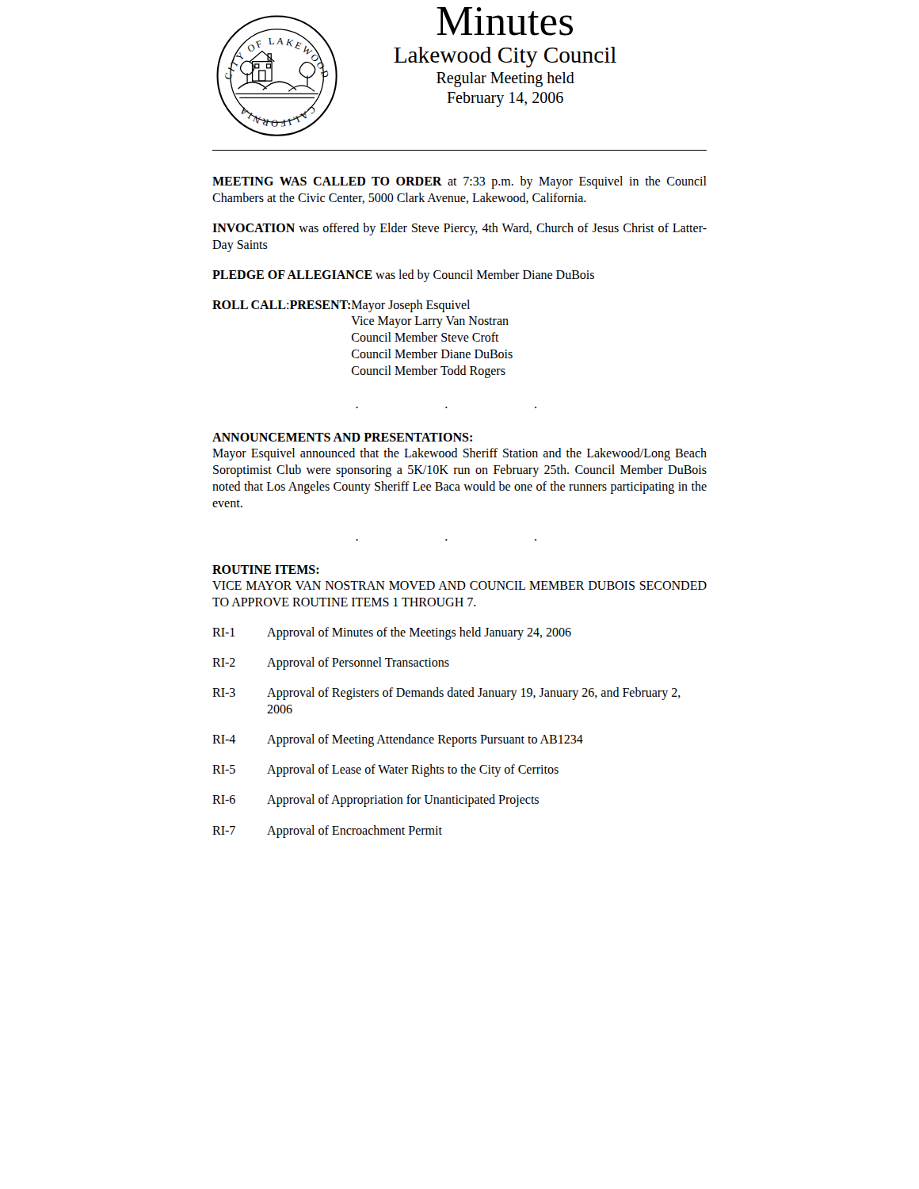CITY OF LAKEWOOD CALIFORNIA
Minutes
Lakewood City Council
Regular Meeting held
February 14, 2006
MEETING WAS CALLED TO ORDER at 7:33 p.m. by Mayor Esquivel in the Council Chambers at the Civic Center, 5000 Clark Avenue, Lakewood, California.
INVOCATION was offered by Elder Steve Piercy, 4th Ward, Church of Jesus Christ of Latter-Day Saints
PLEDGE OF ALLEGIANCE was led by Council Member Diane DuBois
| ROLL CALL : | PRESENT: | Mayor Joseph Esquivel |
| | | Vice Mayor Larry Van Nostran |
| | | Council Member Steve Croft |
| | | Council Member Diane DuBois |
| | | Council Member Todd Rogers |
. . .
ANNOUNCEMENTS AND PRESENTATIONS:
Mayor Esquivel announced that the Lakewood Sheriff Station and the Lakewood/Long Beach Soroptimist Club were sponsoring a 5K/10K run on February 25th. Council Member DuBois noted that Los Angeles County Sheriff Lee Baca would be one of the runners participating in the event.
. . .
ROUTINE ITEMS:
VICE MAYOR VAN NOSTRAN MOVED AND COUNCIL MEMBER DUBOIS SECONDED TO APPROVE ROUTINE ITEMS 1 THROUGH 7.
RI-1
Approval of Minutes of the Meetings held January 24, 2006
RI-2
Approval of Personnel Transactions
RI-3
Approval of Registers of Demands dated January 19, January 26, and February 2, 2006
RI-4
Approval of Meeting Attendance Reports Pursuant to AB1234
RI-5
Approval of Lease of Water Rights to the City of Cerritos
RI-6
Approval of Appropriation for Unanticipated Projects
RI-7
Approval of Encroachment Permit